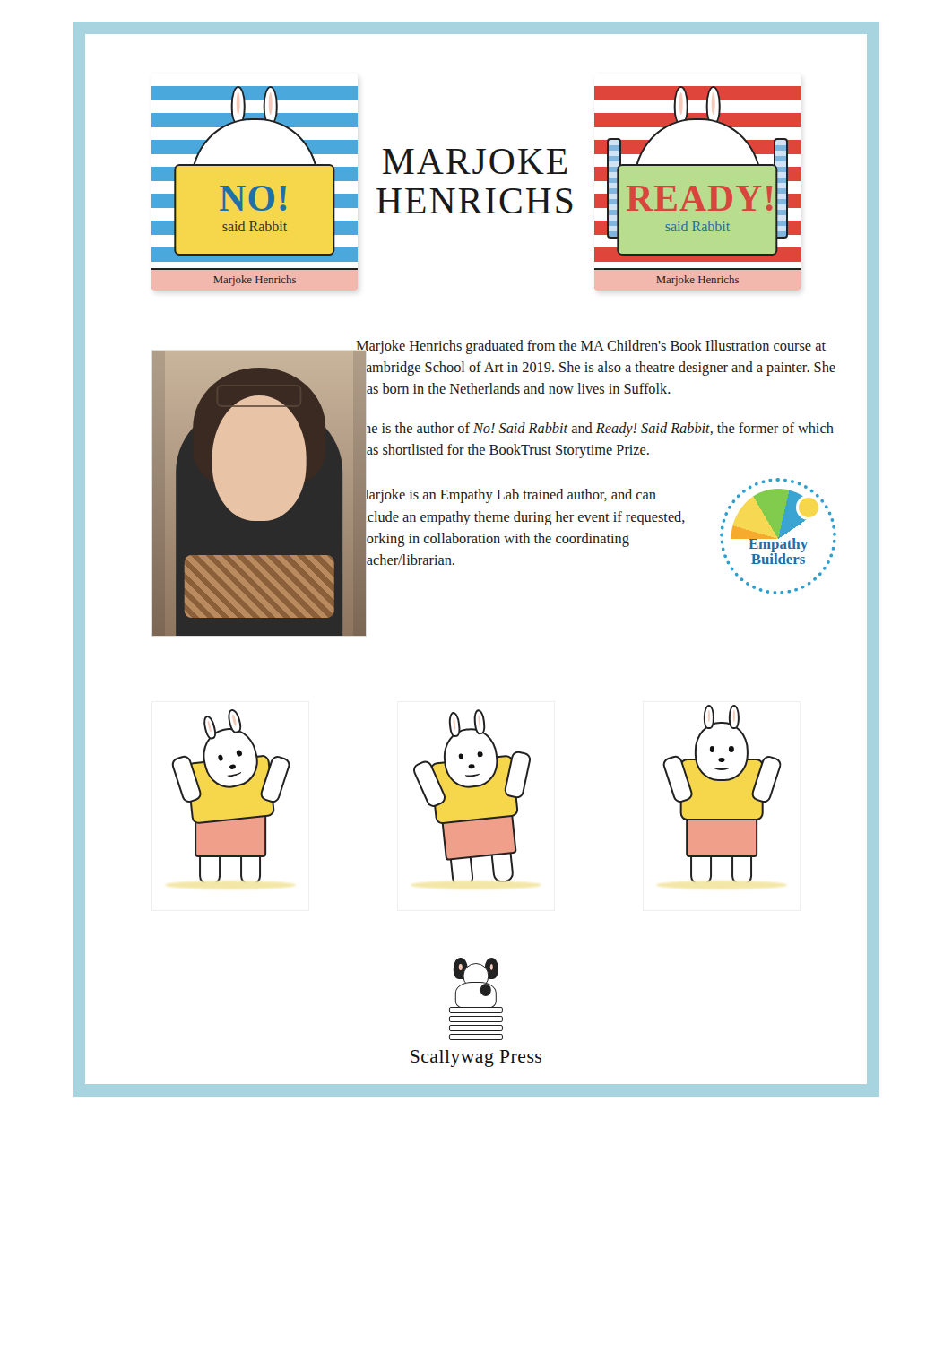NO! said Rabbit
Marjoke Henrichs
Marjoke
Henrichs
READY! said Rabbit
Marjoke Henrichs
Marjoke Henrichs graduated from the MA Children's Book Illustration course at Cambridge School of Art in 2019. She is also a theatre designer and a painter. She was born in the Netherlands and now lives in Suffolk.
She is the author of No! Said Rabbit and Ready! Said Rabbit, the former of which was shortlisted for the BookTrust Storytime Prize.
Marjoke is an Empathy Lab trained author, and can include an empathy theme during her event if requested, working in collaboration with the coordinating teacher/librarian.
Empathy
Builders
Scallywag Press